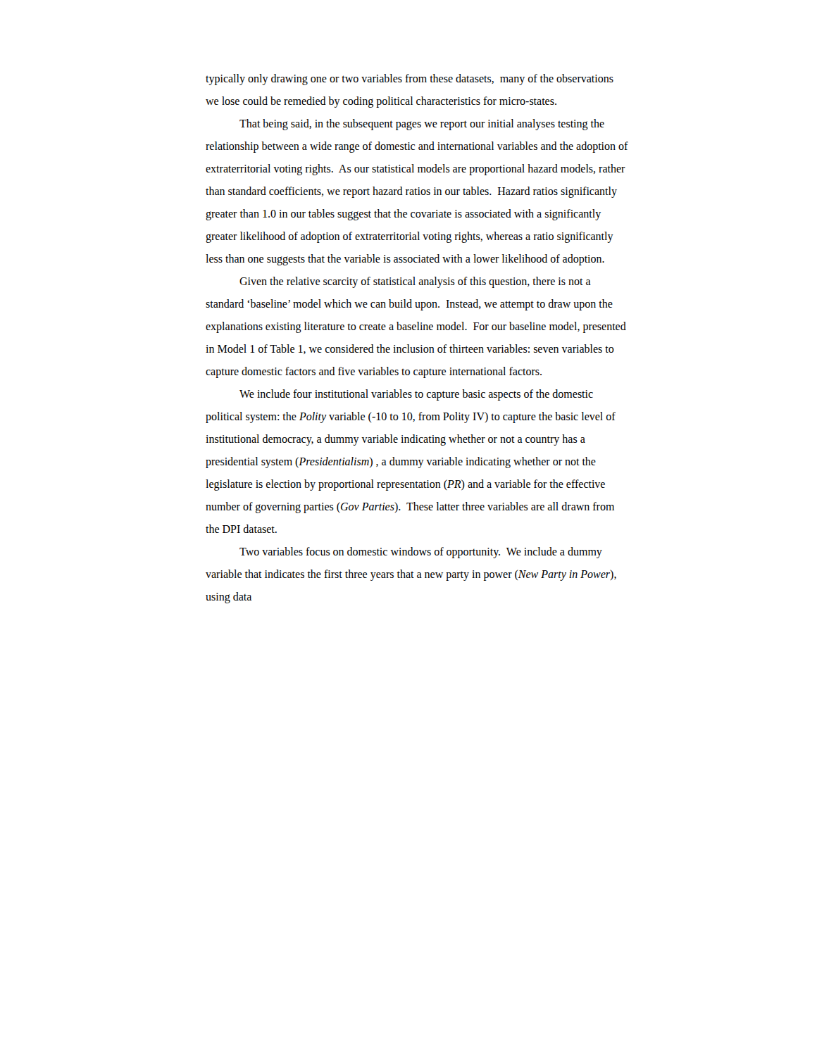typically only drawing one or two variables from these datasets, many of the observations we lose could be remedied by coding political characteristics for micro-states.
That being said, in the subsequent pages we report our initial analyses testing the relationship between a wide range of domestic and international variables and the adoption of extraterritorial voting rights. As our statistical models are proportional hazard models, rather than standard coefficients, we report hazard ratios in our tables. Hazard ratios significantly greater than 1.0 in our tables suggest that the covariate is associated with a significantly greater likelihood of adoption of extraterritorial voting rights, whereas a ratio significantly less than one suggests that the variable is associated with a lower likelihood of adoption.
Given the relative scarcity of statistical analysis of this question, there is not a standard ‘baseline’ model which we can build upon. Instead, we attempt to draw upon the explanations existing literature to create a baseline model. For our baseline model, presented in Model 1 of Table 1, we considered the inclusion of thirteen variables: seven variables to capture domestic factors and five variables to capture international factors.
We include four institutional variables to capture basic aspects of the domestic political system: the Polity variable (-10 to 10, from Polity IV) to capture the basic level of institutional democracy, a dummy variable indicating whether or not a country has a presidential system (Presidentialism) , a dummy variable indicating whether or not the legislature is election by proportional representation (PR) and a variable for the effective number of governing parties (Gov Parties). These latter three variables are all drawn from the DPI dataset.
Two variables focus on domestic windows of opportunity. We include a dummy variable that indicates the first three years that a new party in power (New Party in Power), using data